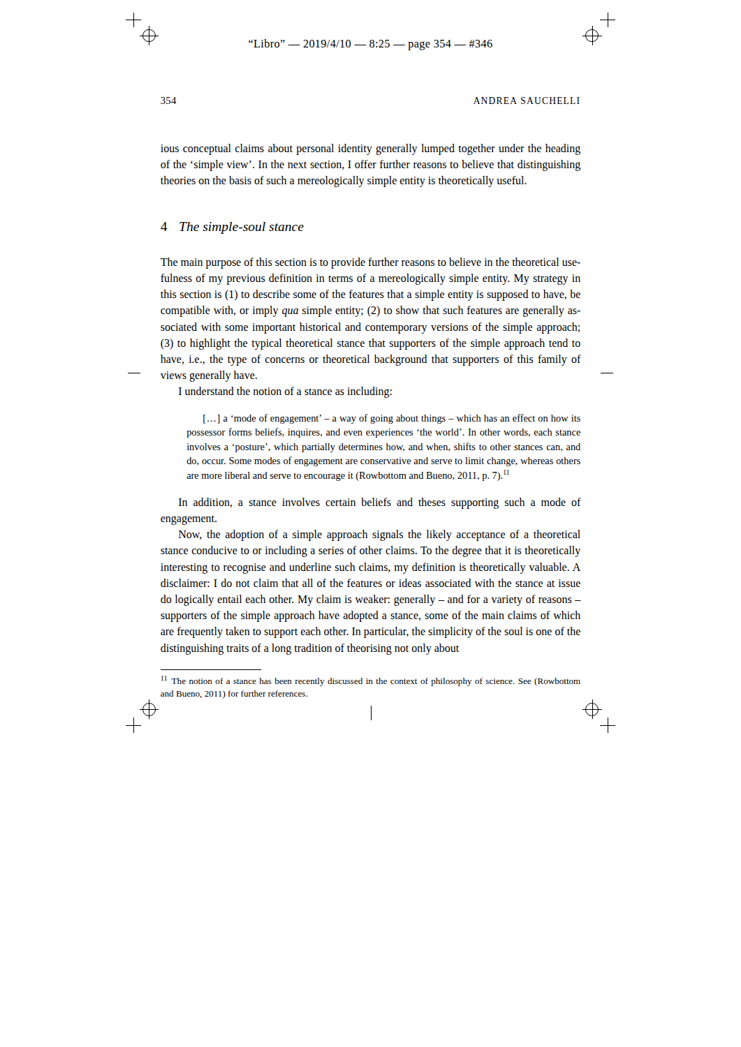“Libro” — 2019/4/10 — 8:25 — page 354 — #346
354 Andrea Sauchelli
ious conceptual claims about personal identity generally lumped together under the heading of the ‘simple view’. In the next section, I offer further reasons to believe that distinguishing theories on the basis of such a mereologically simple entity is theoretically useful.
4 The simple-soul stance
The main purpose of this section is to provide further reasons to believe in the theoretical usefulness of my previous definition in terms of a mereologically simple entity. My strategy in this section is (1) to describe some of the features that a simple entity is supposed to have, be compatible with, or imply qua simple entity; (2) to show that such features are generally associated with some important historical and contemporary versions of the simple approach; (3) to highlight the typical theoretical stance that supporters of the simple approach tend to have, i.e., the type of concerns or theoretical background that supporters of this family of views generally have.
I understand the notion of a stance as including:
[ . . . ] a ‘mode of engagement’ – a way of going about things – which has an effect on how its possessor forms beliefs, inquires, and even experiences ‘the world’. In other words, each stance involves a ‘posture’, which partially determines how, and when, shifts to other stances can, and do, occur. Some modes of engagement are conservative and serve to limit change, whereas others are more liberal and serve to encourage it (Rowbottom and Bueno, 2011, p. 7).11
In addition, a stance involves certain beliefs and theses supporting such a mode of engagement.
Now, the adoption of a simple approach signals the likely acceptance of a theoretical stance conducive to or including a series of other claims. To the degree that it is theoretically interesting to recognise and underline such claims, my definition is theoretically valuable. A disclaimer: I do not claim that all of the features or ideas associated with the stance at issue do logically entail each other. My claim is weaker: generally – and for a variety of reasons – supporters of the simple approach have adopted a stance, some of the main claims of which are frequently taken to support each other. In particular, the simplicity of the soul is one of the distinguishing traits of a long tradition of theorising not only about
11 The notion of a stance has been recently discussed in the context of philosophy of science. See (Rowbottom and Bueno, 2011) for further references.